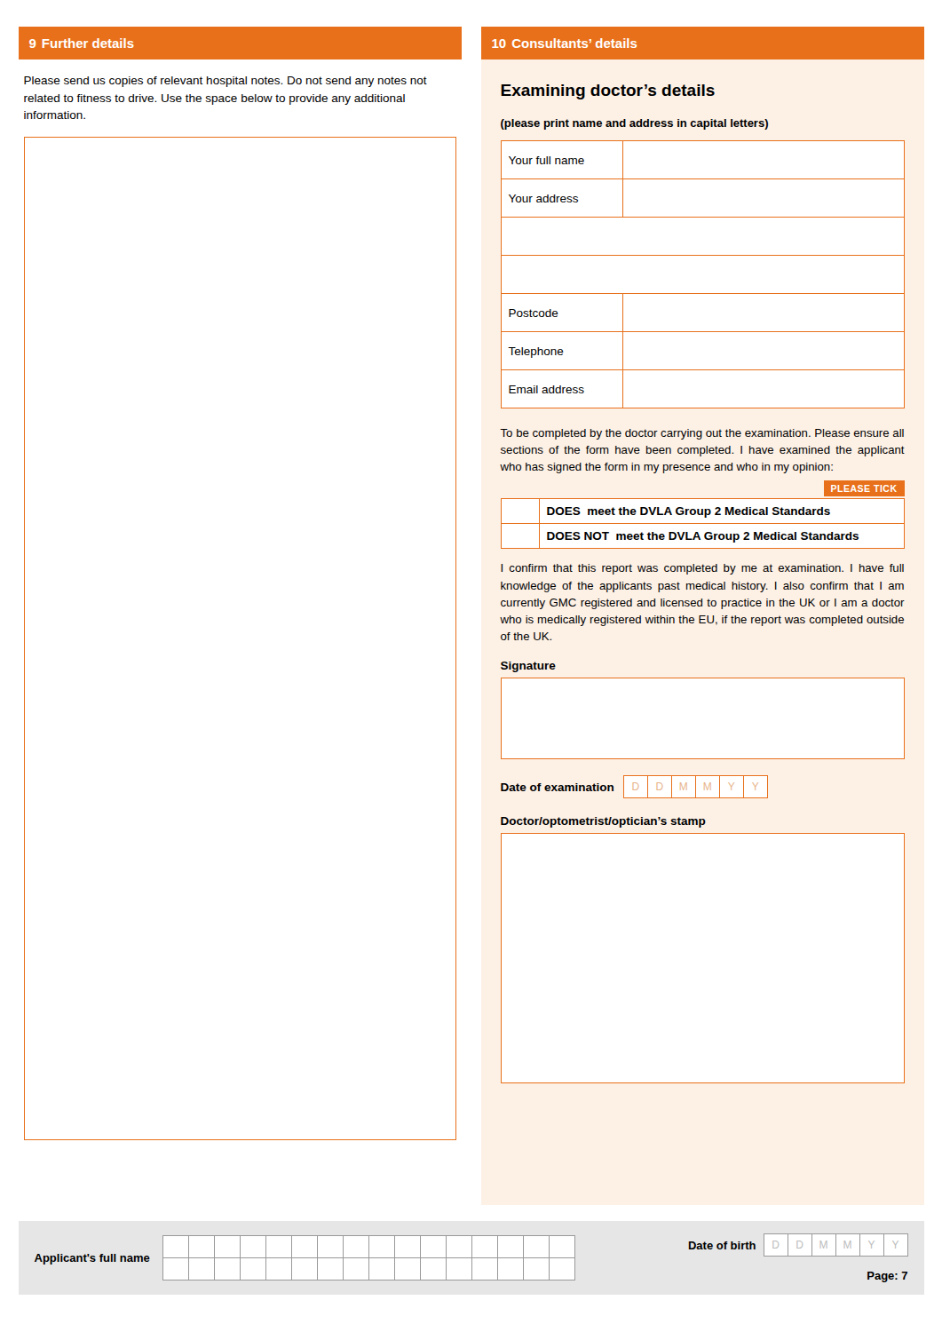9 Further details
Please send us copies of relevant hospital notes. Do not send any notes not related to fitness to drive. Use the space below to provide any additional information.
10 Consultants’ details
Examining doctor’s details
(please print name and address in capital letters)
| Your full name | |
| Your address | |
| Postcode | |
| Telephone | |
| Email address | |
To be completed by the doctor carrying out the examination. Please ensure all sections of the form have been completed. I have examined the applicant who has signed the form in my presence and who in my opinion:
PLEASE TICK
| | DOES meet the DVLA Group 2 Medical Standards |
| | DOES NOT meet the DVLA Group 2 Medical Standards |
I confirm that this report was completed by me at examination. I have full knowledge of the applicants past medical history. I also confirm that I am currently GMC registered and licensed to practice in the UK or I am a doctor who is medically registered within the EU, if the report was completed outside of the UK.
Signature
Date of examination DDMMYY
Doctor/optometrist/optician’s stamp
Applicant's full name
Date of birth DDMMYY
Page: 7